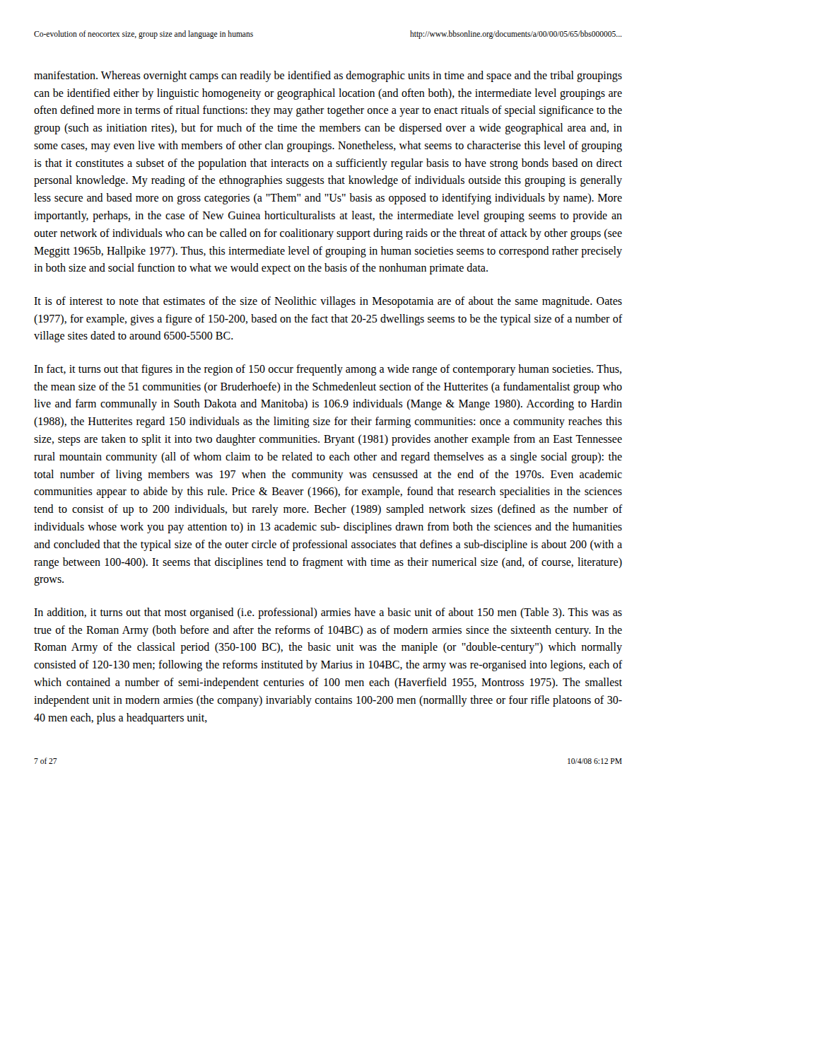Co-evolution of neocortex size, group size and language in humans http://www.bbsonline.org/documents/a/00/00/05/65/bbs000005...
manifestation. Whereas overnight camps can readily be identified as demographic units in time and space and the tribal groupings can be identified either by linguistic homogeneity or geographical location (and often both), the intermediate level groupings are often defined more in terms of ritual functions: they may gather together once a year to enact rituals of special significance to the group (such as initiation rites), but for much of the time the members can be dispersed over a wide geographical area and, in some cases, may even live with members of other clan groupings. Nonetheless, what seems to characterise this level of grouping is that it constitutes a subset of the population that interacts on a sufficiently regular basis to have strong bonds based on direct personal knowledge. My reading of the ethnographies suggests that knowledge of individuals outside this grouping is generally less secure and based more on gross categories (a "Them" and "Us" basis as opposed to identifying individuals by name). More importantly, perhaps, in the case of New Guinea horticulturalists at least, the intermediate level grouping seems to provide an outer network of individuals who can be called on for coalitionary support during raids or the threat of attack by other groups (see Meggitt 1965b, Hallpike 1977). Thus, this intermediate level of grouping in human societies seems to correspond rather precisely in both size and social function to what we would expect on the basis of the nonhuman primate data.
It is of interest to note that estimates of the size of Neolithic villages in Mesopotamia are of about the same magnitude. Oates (1977), for example, gives a figure of 150-200, based on the fact that 20-25 dwellings seems to be the typical size of a number of village sites dated to around 6500-5500 BC.
In fact, it turns out that figures in the region of 150 occur frequently among a wide range of contemporary human societies. Thus, the mean size of the 51 communities (or Bruderhoefe) in the Schmedenleut section of the Hutterites (a fundamentalist group who live and farm communally in South Dakota and Manitoba) is 106.9 individuals (Mange & Mange 1980). According to Hardin (1988), the Hutterites regard 150 individuals as the limiting size for their farming communities: once a community reaches this size, steps are taken to split it into two daughter communities. Bryant (1981) provides another example from an East Tennessee rural mountain community (all of whom claim to be related to each other and regard themselves as a single social group): the total number of living members was 197 when the community was censussed at the end of the 1970s. Even academic communities appear to abide by this rule. Price & Beaver (1966), for example, found that research specialities in the sciences tend to consist of up to 200 individuals, but rarely more. Becher (1989) sampled network sizes (defined as the number of individuals whose work you pay attention to) in 13 academic sub- disciplines drawn from both the sciences and the humanities and concluded that the typical size of the outer circle of professional associates that defines a sub-discipline is about 200 (with a range between 100-400). It seems that disciplines tend to fragment with time as their numerical size (and, of course, literature) grows.
In addition, it turns out that most organised (i.e. professional) armies have a basic unit of about 150 men (Table 3). This was as true of the Roman Army (both before and after the reforms of 104BC) as of modern armies since the sixteenth century. In the Roman Army of the classical period (350-100 BC), the basic unit was the maniple (or "double-century") which normally consisted of 120-130 men; following the reforms instituted by Marius in 104BC, the army was re-organised into legions, each of which contained a number of semi-independent centuries of 100 men each (Haverfield 1955, Montross 1975). The smallest independent unit in modern armies (the company) invariably contains 100-200 men (normallly three or four rifle platoons of 30-40 men each, plus a headquarters unit,
7 of 27 10/4/08 6:12 PM